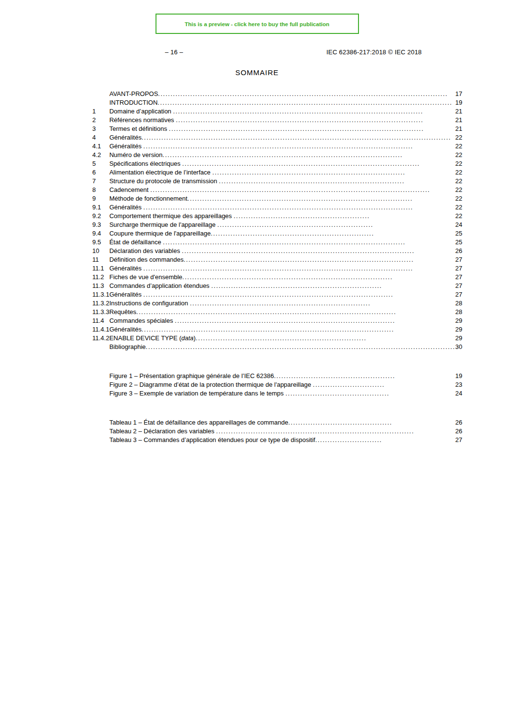This is a preview - click here to buy the full publication
– 16 – IEC 62386-217:2018 © IEC 2018
SOMMAIRE
| | AVANT-PROPOS ..................................................................................................................... | 17 |
| | INTRODUCTION ....................................................................................................................... | 19 |
| 1 | Domaine d’application ..................................................................................................... | 21 |
| 2 | Références normatives .................................................................................................... | 21 |
| 3 | Termes et définitions ....................................................................................................... | 21 |
| 4 | Généralités ............................................................................................................................. | 22 |
| 4.1 | Généralités ............................................................................................................. | 22 |
| 4.2 | Numéro de version ................................................................................................. | 22 |
| 5 | Spécifications électriques ................................................................................................ | 22 |
| 6 | Alimentation électrique de l’interface .............................................................................. | 22 |
| 7 | Structure du protocole de transmission ........................................................................... | 22 |
| 8 | Cadencement ................................................................................................................. | 22 |
| 9 | Méthode de fonctionnement ........................................................................................... | 22 |
| 9.1 | Généralités ............................................................................................................. | 22 |
| 9.2 | Comportement thermique des appareillages ....................................................... | 22 |
| 9.3 | Surcharge thermique de l'appareillage ............................................................... | 24 |
| 9.4 | Coupure thermique de l'appareillage .................................................................. | 25 |
| 9.5 | État de défaillance .................................................................................................. | 25 |
| 10 | Déclaration des variables .............................................................................................. | 26 |
| 11 | Définition des commandes ............................................................................................. | 27 |
| 11.1 | Généralités ............................................................................................................. | 27 |
| 11.2 | Fiches de vue d'ensemble ..................................................................................... | 27 |
| 11.3 | Commandes d’application étendues ..................................................................... | 27 |
| 11.3.1 | Généralités ..................................................................................................... | 27 |
| 11.3.2 | Instructions de configuration ......................................................................... | 28 |
| 11.3.3 | Requêtes ......................................................................................................... | 28 |
| 11.4 | Commandes spéciales ......................................................................................... | 29 |
| 11.4.1 | Généralités ...................................................................................................... | 29 |
| 11.4.2 | ENABLE DEVICE TYPE ( data ) ..................................................................... | 29 |
| | Bibliographie ............................................................................................................................. | 30 |
| | Figure 1 – Présentation graphique générale de l’IEC 62386 ................................................. | 19 |
| | Figure 2 – Diagramme d’état de la protection thermique de l'appareillage ............................. | 23 |
| | Figure 3 – Exemple de variation de température dans le temps .......................................... | 24 |
| | Tableau 1 – État de défaillance des appareillages de commande .......................................... | 26 |
| | Tableau 2 – Déclaration des variables ................................................................................ | 26 |
| | Tableau 3 – Commandes d’application étendues pour ce type de dispositif ........................... | 27 |